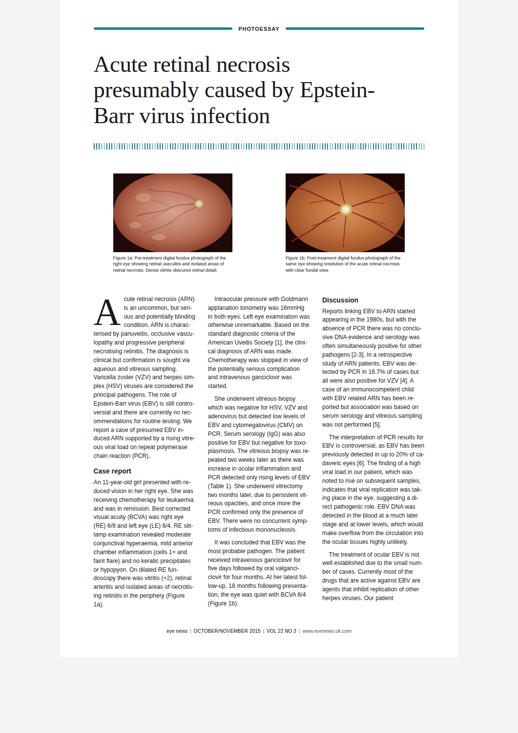Photoessay
Acute retinal necrosis presumably caused by Epstein-Barr virus infection
Figure 1a: Pre-treatment digital fundus photograph of the right eye showing retinal vasculitis and isolated areas of retinal necrosis. Dense vitritis obscures retinal detail.
Figure 1b: Post-treatment digital fundus photograph of the same eye showing resolution of the acute retinal necrosis with clear fundal view.
Acute retinal necrosis (ARN) is an uncommon, but serious and potentially blinding condition. ARN is characterised by panuveitis, occlusive vasculopathy and progressive peripheral necrotising retinitis. The diagnosis is clinical but confirmation is sought via aqueous and vitreous sampling. Varicella zoster (VZV) and herpes simplex (HSV) viruses are considered the principal pathogens. The role of Epstein-Barr virus (EBV) is still controversial and there are currently no recommendations for routine testing. We report a case of presumed EBV induced ARN supported by a rising vitreous viral load on repeat polymerase chain reaction (PCR).
Case report
An 11-year-old girl presented with reduced vision in her right eye. She was receiving chemotherapy for leukaemia and was in remission. Best corrected visual acuity (BCVA) was right eye (RE) 6/9 and left eye (LE) 6/4. RE slit-lamp examination revealed moderate conjunctival hyperaemia, mild anterior chamber inflammation (cells 1+ and faint flare) and no keratic precipitates or hypopyon. On dilated RE fundoscopy there was vitritis (+2), retinal arteritis and isolated areas of necrotising retinitis in the periphery (Figure 1a).
Intraocular pressure with Goldmann applanation tonometry was 16mmHg in both eyes. Left eye examination was otherwise unremarkable. Based on the standard diagnostic criteria of the American Uveitis Society [1], the clinical diagnosis of ARN was made. Chemotherapy was stopped in view of the potentially serious complication and intravenous ganciclovir was started.
She underwent vitreous biopsy which was negative for HSV, VZV and adenovirus but detected low levels of EBV and cytomegalovirus (CMV) on PCR. Serum serology (IgG) was also positive for EBV but negative for toxoplasmosis. The vitreous biopsy was repeated two weeks later as there was increase in ocular inflammation and PCR detected only rising levels of EBV (Table 1). She underwent vitrectomy two months later, due to persistent vitreous opacities, and once more the PCR confirmed only the presence of EBV. There were no concurrent symptoms of infectious mononucleosis.
It was concluded that EBV was the most probable pathogen. The patient received intravenous ganciclovir for five days followed by oral valganciclovir for four months. At her latest follow-up, 18 months following presentation, the eye was quiet with BCVA 6/4 (Figure 1b).
Discussion
Reports linking EBV to ARN started appearing in the 1980s, but with the absence of PCR there was no conclusive DNA evidence and serology was often simultaneously positive for other pathogens [2-3]. In a retrospective study of ARN patients, EBV was detected by PCR in 16.7% of cases but all were also positive for VZV [4]. A case of an immunocompetent child with EBV related ARN has been reported but association was based on serum serology and vitreous sampling was not performed [5].
The interpretation of PCR results for EBV is controversial, as EBV has been previously detected in up to 20% of cadaveric eyes [6]. The finding of a high viral load in our patient, which was noted to rise on subsequent samples, indicates that viral replication was taking place in the eye, suggesting a direct pathogenic role. EBV DNA was detected in the blood at a much later stage and at lower levels, which would make overflow from the circulation into the ocular tissues highly unlikely.
The treatment of ocular EBV is not well established due to the small number of cases. Currently most of the drugs that are active against EBV are agents that inhibit replication of other herpes viruses. Our patient
eye news | OCTOBER/NOVEMBER 2015 | VOL 22 NO 3 | www.eyenews.uk.com